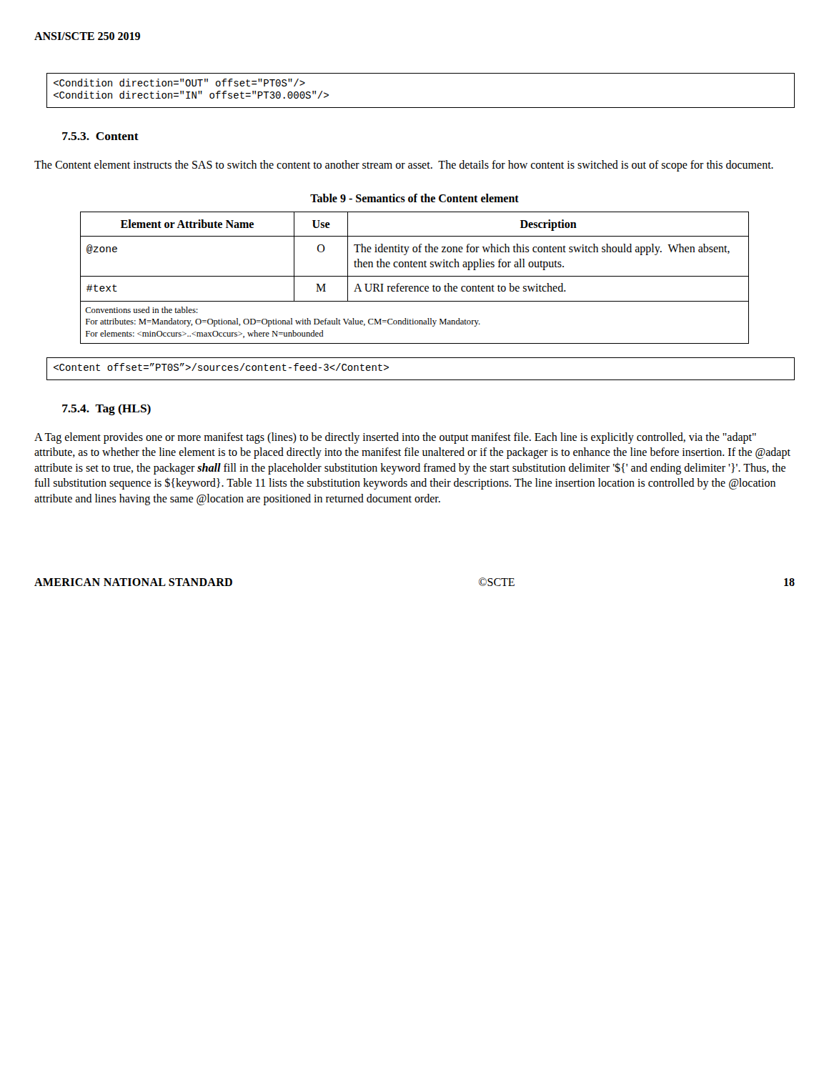ANSI/SCTE 250 2019
<Condition direction="OUT" offset="PT0S"/>
<Condition direction="IN" offset="PT30.000S"/>
7.5.3. Content
The Content element instructs the SAS to switch the content to another stream or asset. The details for how content is switched is out of scope for this document.
Table 9 - Semantics of the Content element
| Element or Attribute Name | Use | Description |
| --- | --- | --- |
| @zone | O | The identity of the zone for which this content switch should apply. When absent, then the content switch applies for all outputs. |
| #text | M | A URI reference to the content to be switched. |
| Conventions used in the tables: For attributes: M=Mandatory, O=Optional, OD=Optional with Default Value, CM=Conditionally Mandatory. For elements: <minOccurs>..<maxOccurs>, where N=unbounded |
<Content offset=”PT0S”>/sources/content-feed-3</Content>
7.5.4. Tag (HLS)
A Tag element provides one or more manifest tags (lines) to be directly inserted into the output manifest file. Each line is explicitly controlled, via the "adapt" attribute, as to whether the line element is to be placed directly into the manifest file unaltered or if the packager is to enhance the line before insertion. If the @adapt attribute is set to true, the packager shall fill in the placeholder substitution keyword framed by the start substitution delimiter '${' and ending delimiter '}'. Thus, the full substitution sequence is ${keyword}. Table 11 lists the substitution keywords and their descriptions. The line insertion location is controlled by the @location attribute and lines having the same @location are positioned in returned document order.
AMERICAN NATIONAL STANDARD ©SCTE 18